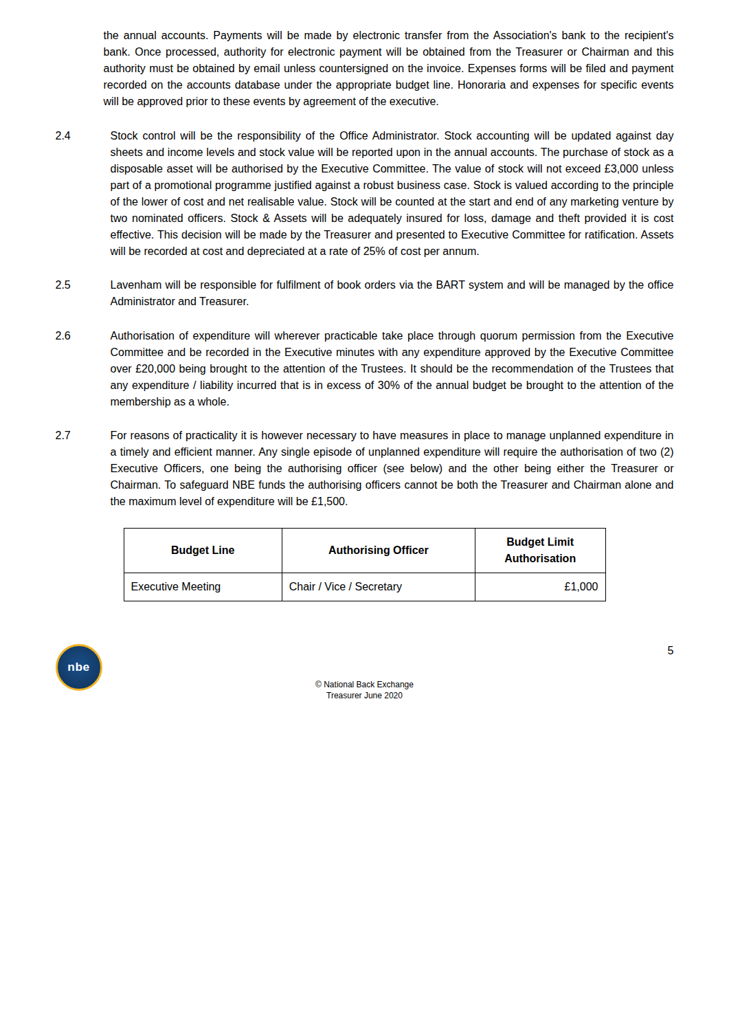the annual accounts. Payments will be made by electronic transfer from the Association's bank to the recipient's bank. Once processed, authority for electronic payment will be obtained from the Treasurer or Chairman and this authority must be obtained by email unless countersigned on the invoice. Expenses forms will be filed and payment recorded on the accounts database under the appropriate budget line. Honoraria and expenses for specific events will be approved prior to these events by agreement of the executive.
2.4
Stock control will be the responsibility of the Office Administrator. Stock accounting will be updated against day sheets and income levels and stock value will be reported upon in the annual accounts. The purchase of stock as a disposable asset will be authorised by the Executive Committee. The value of stock will not exceed £3,000 unless part of a promotional programme justified against a robust business case. Stock is valued according to the principle of the lower of cost and net realisable value. Stock will be counted at the start and end of any marketing venture by two nominated officers. Stock & Assets will be adequately insured for loss, damage and theft provided it is cost effective. This decision will be made by the Treasurer and presented to Executive Committee for ratification. Assets will be recorded at cost and depreciated at a rate of 25% of cost per annum.
2.5
Lavenham will be responsible for fulfilment of book orders via the BART system and will be managed by the office Administrator and Treasurer.
2.6
Authorisation of expenditure will wherever practicable take place through quorum permission from the Executive Committee and be recorded in the Executive minutes with any expenditure approved by the Executive Committee over £20,000 being brought to the attention of the Trustees. It should be the recommendation of the Trustees that any expenditure / liability incurred that is in excess of 30% of the annual budget be brought to the attention of the membership as a whole.
2.7
For reasons of practicality it is however necessary to have measures in place to manage unplanned expenditure in a timely and efficient manner. Any single episode of unplanned expenditure will require the authorisation of two (2) Executive Officers, one being the authorising officer (see below) and the other being either the Treasurer or Chairman. To safeguard NBE funds the authorising officers cannot be both the Treasurer and Chairman alone and the maximum level of expenditure will be £1,500.
| Budget Line | Authorising Officer | Budget Limit Authorisation |
| --- | --- | --- |
| Executive Meeting | Chair / Vice / Secretary | £1,000 |
5
nbe
© National Back Exchange
Treasurer June 2020